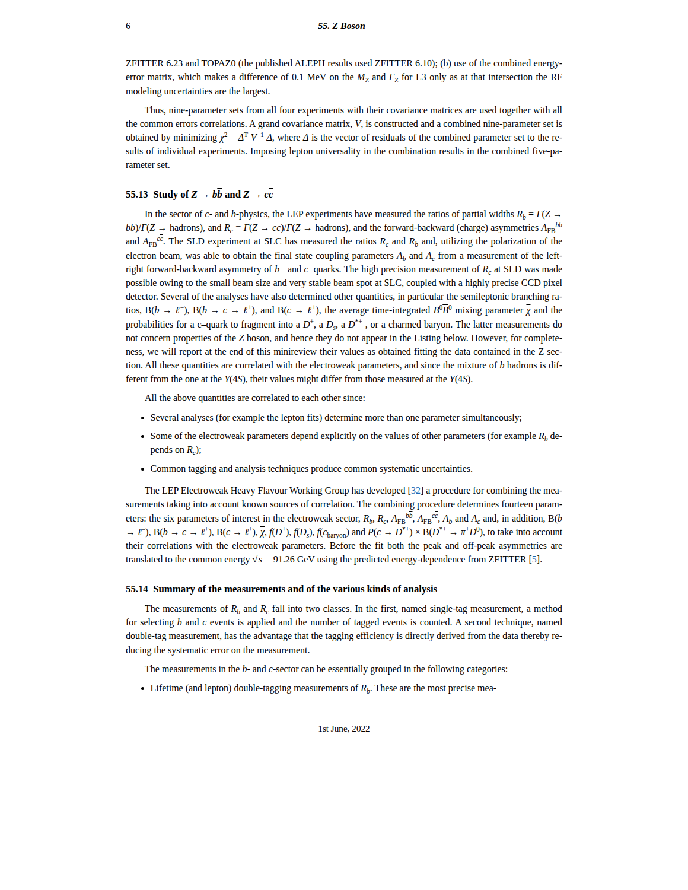6 55. Z Boson
ZFITTER 6.23 and TOPAZ0 (the published ALEPH results used ZFITTER 6.10); (b) use of the combined energy-error matrix, which makes a difference of 0.1 MeV on the MZ and ΓZ for L3 only as at that intersection the RF modeling uncertainties are the largest.
Thus, nine-parameter sets from all four experiments with their covariance matrices are used together with all the common errors correlations. A grand covariance matrix, V, is constructed and a combined nine-parameter set is obtained by minimizing χ2 = ΔT V−1 Δ, where Δ is the vector of residuals of the combined parameter set to the results of individual experiments. Imposing lepton universality in the combination results in the combined five-parameter set.
55.13 Study of Z → bb and Z → cc
In the sector of c- and b-physics, the LEP experiments have measured the ratios of partial widths Rb = Γ(Z → bb)/Γ(Z → hadrons), and Rc = Γ(Z → cc)/Γ(Z → hadrons), and the forward-backward (charge) asymmetries AFBbb and AFBcc. The SLD experiment at SLC has measured the ratios Rc and Rb and, utilizing the polarization of the electron beam, was able to obtain the final state coupling parameters Ab and Ac from a measurement of the left-right forward-backward asymmetry of b− and c−quarks. The high precision measurement of Rc at SLD was made possible owing to the small beam size and very stable beam spot at SLC, coupled with a highly precise CCD pixel detector. Several of the analyses have also determined other quantities, in particular the semileptonic branching ratios, B(b → ℓ−), B(b → c → ℓ+), and B(c → ℓ+), the average time-integrated B0B0 mixing parameter χ and the probabilities for a c–quark to fragment into a D+, a Ds, a D*+ , or a charmed baryon. The latter measurements do not concern properties of the Z boson, and hence they do not appear in the Listing below. However, for completeness, we will report at the end of this minireview their values as obtained fitting the data contained in the Z section. All these quantities are correlated with the electroweak parameters, and since the mixture of b hadrons is different from the one at the Υ(4S), their values might differ from those measured at the Υ(4S).
All the above quantities are correlated to each other since:
Several analyses (for example the lepton fits) determine more than one parameter simultaneously;
Some of the electroweak parameters depend explicitly on the values of other parameters (for example Rb depends on Rc);
Common tagging and analysis techniques produce common systematic uncertainties.
The LEP Electroweak Heavy Flavour Working Group has developed [32] a procedure for combining the measurements taking into account known sources of correlation. The combining procedure determines fourteen parameters: the six parameters of interest in the electroweak sector, Rb, Rc, AFBbb, AFBcc, Ab and Ac and, in addition, B(b → ℓ−), B(b → c → ℓ+), B(c → ℓ+), χ, f(D+), f(Ds), f(cbaryon) and P(c → D*+) × B(D*+ → π+D0), to take into account their correlations with the electroweak parameters. Before the fit both the peak and off-peak asymmetries are translated to the common energy √s = 91.26 GeV using the predicted energy-dependence from ZFITTER [5].
55.14 Summary of the measurements and of the various kinds of analysis
The measurements of Rb and Rc fall into two classes. In the first, named single-tag measurement, a method for selecting b and c events is applied and the number of tagged events is counted. A second technique, named double-tag measurement, has the advantage that the tagging efficiency is directly derived from the data thereby reducing the systematic error on the measurement.
The measurements in the b- and c-sector can be essentially grouped in the following categories:
Lifetime (and lepton) double-tagging measurements of Rb. These are the most precise mea-
1st June, 2022